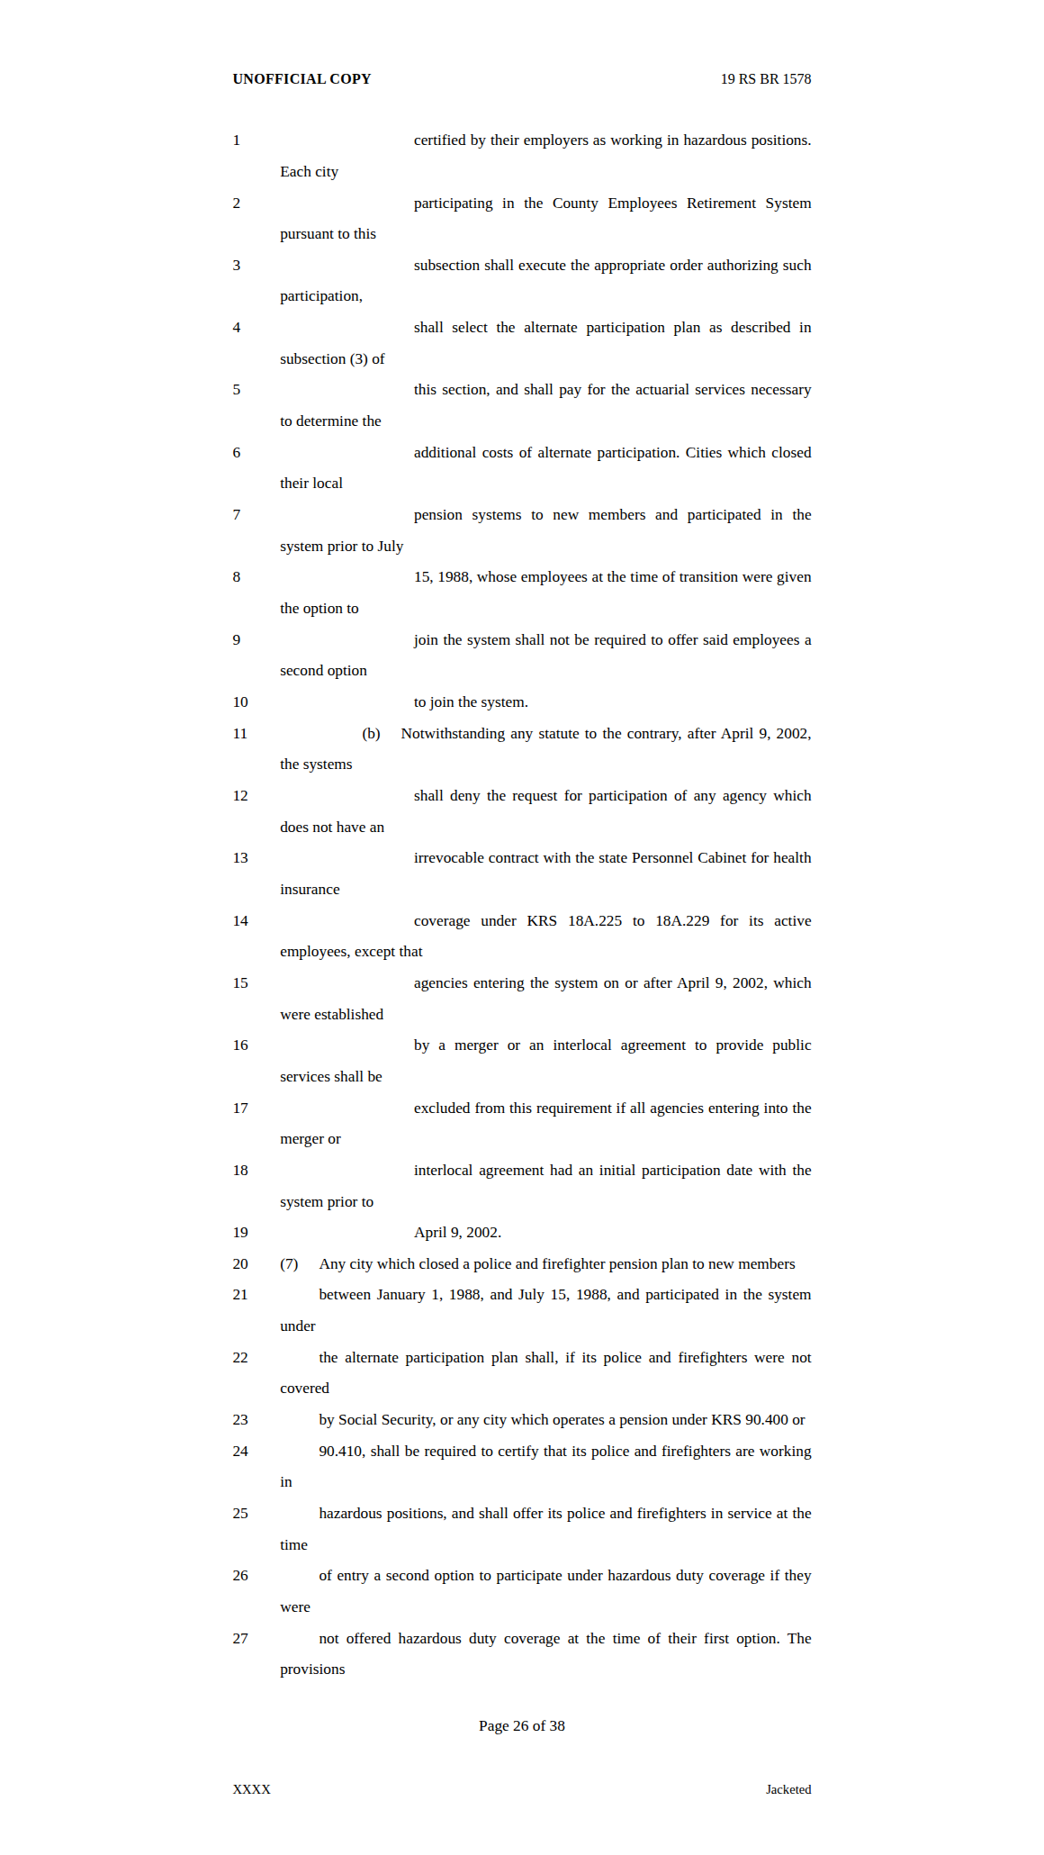UNOFFICIAL COPY
19 RS BR 1578
| 1 | certified by their employers as working in hazardous positions. Each city |
| 2 | participating in the County Employees Retirement System pursuant to this |
| 3 | subsection shall execute the appropriate order authorizing such participation, |
| 4 | shall select the alternate participation plan as described in subsection (3) of |
| 5 | this section, and shall pay for the actuarial services necessary to determine the |
| 6 | additional costs of alternate participation. Cities which closed their local |
| 7 | pension systems to new members and participated in the system prior to July |
| 8 | 15, 1988, whose employees at the time of transition were given the option to |
| 9 | join the system shall not be required to offer said employees a second option |
| 10 | to join the system. |
| 11 | (b) Notwithstanding any statute to the contrary, after April 9, 2002, the systems |
| 12 | shall deny the request for participation of any agency which does not have an |
| 13 | irrevocable contract with the state Personnel Cabinet for health insurance |
| 14 | coverage under KRS 18A.225 to 18A.229 for its active employees, except that |
| 15 | agencies entering the system on or after April 9, 2002, which were established |
| 16 | by a merger or an interlocal agreement to provide public services shall be |
| 17 | excluded from this requirement if all agencies entering into the merger or |
| 18 | interlocal agreement had an initial participation date with the system prior to |
| 19 | April 9, 2002. |
| 20 | (7) Any city which closed a police and firefighter pension plan to new members |
| 21 | between January 1, 1988, and July 15, 1988, and participated in the system under |
| 22 | the alternate participation plan shall, if its police and firefighters were not covered |
| 23 | by Social Security, or any city which operates a pension under KRS 90.400 or |
| 24 | 90.410, shall be required to certify that its police and firefighters are working in |
| 25 | hazardous positions, and shall offer its police and firefighters in service at the time |
| 26 | of entry a second option to participate under hazardous duty coverage if they were |
| 27 | not offered hazardous duty coverage at the time of their first option. The provisions |
Page 26 of 38
XXXX
Jacketed